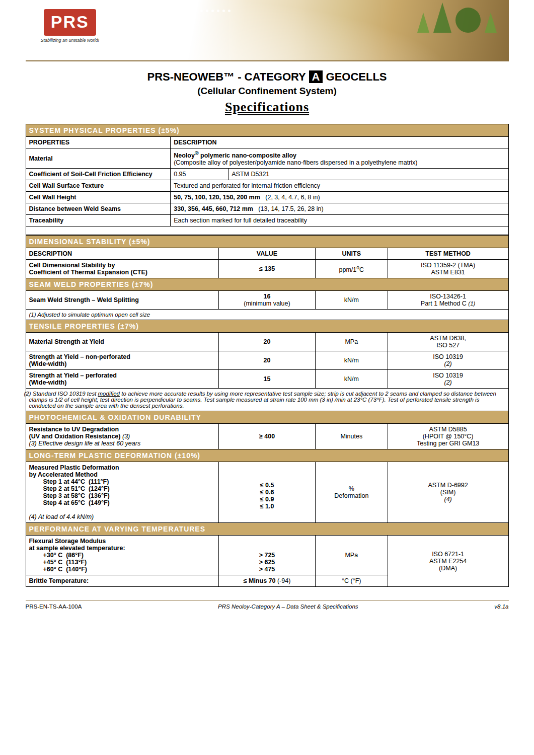PRS
Stabilizing an unstable world!
PRS-NEOWEB™ - CATEGORY A GEOCELLS
(Cellular Confinement System)
Specifications
| SYSTEM PHYSICAL PROPERTIES (±5%) |
| PROPERTIES | DESCRIPTION |
| Material | Neoloy ® polymeric nano-composite alloy (Composite alloy of polyester/polyamide nano-fibers dispersed in a polyethylene matrix) |
| Coefficient of Soil-Cell Friction Efficiency | 0.95 | ASTM D5321 |
| Cell Wall Surface Texture | Textured and perforated for internal friction efficiency |
| Cell Wall Height | 50, 75, 100, 120, 150, 200 mm (2, 3, 4, 4.7, 6, 8 in) |
| Distance between Weld Seams | 330, 356, 445, 660, 712 mm (13, 14, 17.5, 26, 28 in) |
| Traceability | Each section marked for full detailed traceability |
| DIMENSIONAL STABILITY (±5%) |
| DESCRIPTION | VALUE | UNITS | TEST METHOD |
| Cell Dimensional Stability by Coefficient of Thermal Expansion (CTE) | ≤ 135 | ppm/1 o C | ISO 11359-2 (TMA) ASTM E831 |
| SEAM WELD PROPERTIES (±7%) |
| Seam Weld Strength – Weld Splitting | 16 (minimum value) | kN/m | ISO-13426-1 Part 1 Method C (1) |
| (1) Adjusted to simulate optimum open cell size |
| TENSILE PROPERTIES (±7%) |
| Material Strength at Yield | 20 | MPa | ASTM D638, ISO 527 |
| Strength at Yield – non-perforated (Wide-width) | 20 | kN/m | ISO 10319 (2) |
| Strength at Yield – perforated (Wide-width) | 15 | kN/m | ISO 10319 (2) |
| (2) Standard ISO 10319 test modified to achieve more accurate results by using more representative test sample size; strip is cut adjacent to 2 seams and clamped so distance between clamps is 1/2 of cell height; test direction is perpendicular to seams. Test sample measured at strain rate 100 mm (3 in) /min at 23°C (73°F). Test of perforated tensile strength is conducted on the sample area with the densest perforations. |
| PHOTOCHEMICAL & OXIDATION DURABILITY |
| Resistance to UV Degradation (UV and Oxidation Resistance) (3) (3) Effective design life at least 60 years | ≥ 400 | Minutes | ASTM D5885 (HPOIT @ 150°C) Testing per GRI GM13 |
| LONG-TERM PLASTIC DEFORMATION (±10%) |
| Measured Plastic Deformation by Accelerated Method Step 1 at 44°C (111°F) Step 2 at 51°C (124°F) Step 3 at 58°C (136°F) Step 4 at 65°C (149°F) (4) At load of 4.4 kN/m) | ≤ 0.5 ≤ 0.6 ≤ 0.9 ≤ 1.0 | % Deformation | ASTM D-6992 (SIM) (4) |
| PERFORMANCE AT VARYING TEMPERATURES |
| Flexural Storage Modulus at sample elevated temperature: +30° C (86°F) +45° C (113°F) +60° C (140°F) | > 725 > 625 > 475 | MPa | ISO 6721-1 ASTM E2254 (DMA) |
| Brittle Temperature: | ≤ Minus 70 (-94) | °C (°F) |
PRS-EN-TS-AA-100A
PRS Neoloy-Category A – Data Sheet & Specifications
v8.1a